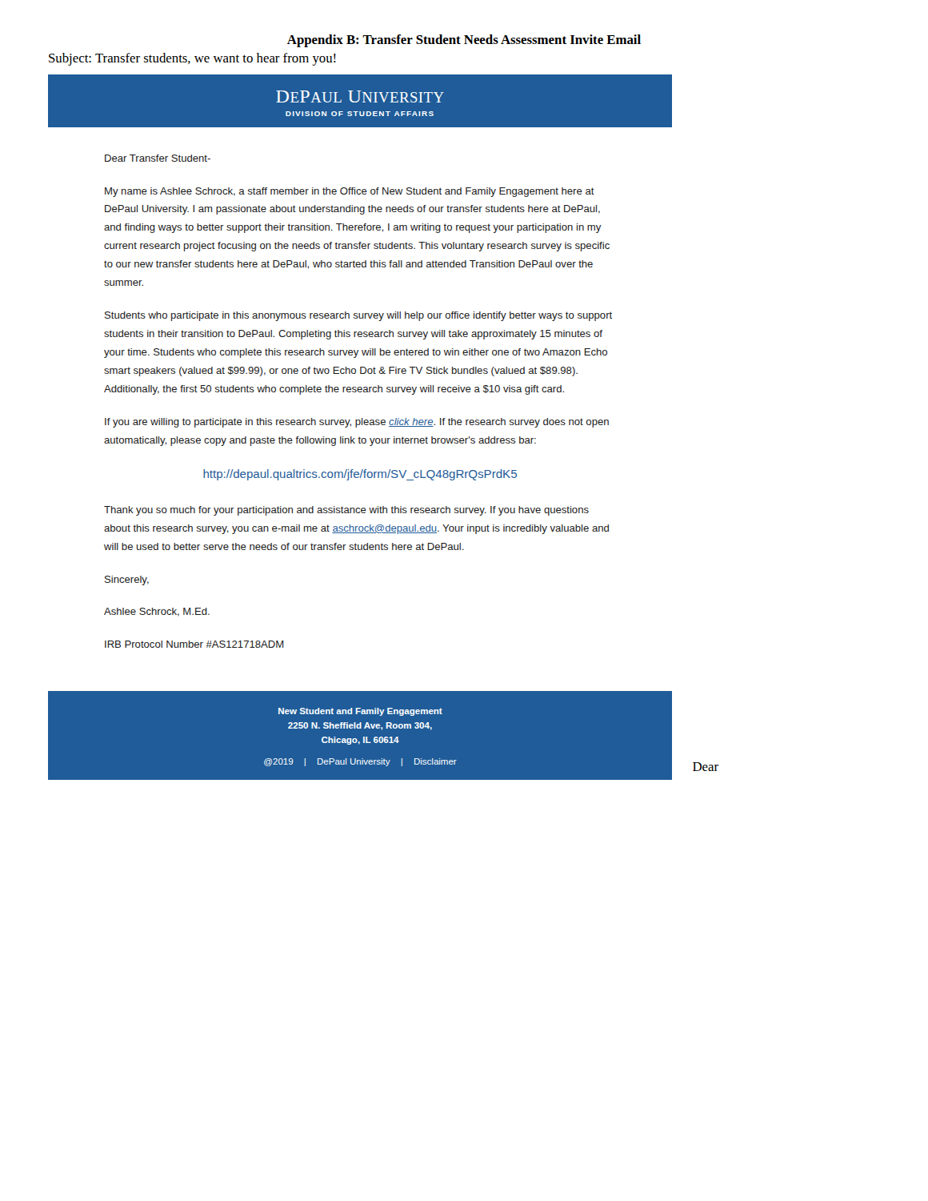Appendix B: Transfer Student Needs Assessment Invite Email
Subject: Transfer students, we want to hear from you!
DEPAUL UNIVERSITY
DIVISION OF STUDENT AFFAIRS
Dear Transfer Student-
My name is Ashlee Schrock, a staff member in the Office of New Student and Family Engagement here at DePaul University. I am passionate about understanding the needs of our transfer students here at DePaul, and finding ways to better support their transition. Therefore, I am writing to request your participation in my current research project focusing on the needs of transfer students. This voluntary research survey is specific to our new transfer students here at DePaul, who started this fall and attended Transition DePaul over the summer.
Students who participate in this anonymous research survey will help our office identify better ways to support students in their transition to DePaul. Completing this research survey will take approximately 15 minutes of your time. Students who complete this research survey will be entered to win either one of two Amazon Echo smart speakers (valued at $99.99), or one of two Echo Dot & Fire TV Stick bundles (valued at $89.98). Additionally, the first 50 students who complete the research survey will receive a $10 visa gift card.
If you are willing to participate in this research survey, please click here. If the research survey does not open automatically, please copy and paste the following link to your internet browser's address bar:
http://depaul.qualtrics.com/jfe/form/SV_cLQ48gRrQsPrdK5
Thank you so much for your participation and assistance with this research survey. If you have questions about this research survey, you can e-mail me at aschrock@depaul.edu. Your input is incredibly valuable and will be used to better serve the needs of our transfer students here at DePaul.
Sincerely,
Ashlee Schrock, M.Ed.
IRB Protocol Number #AS121718ADM
New Student and Family Engagement
2250 N. Sheffield Ave, Room 304,
Chicago, IL 60614
@2019 | DePaul University | Disclaimer
Dear